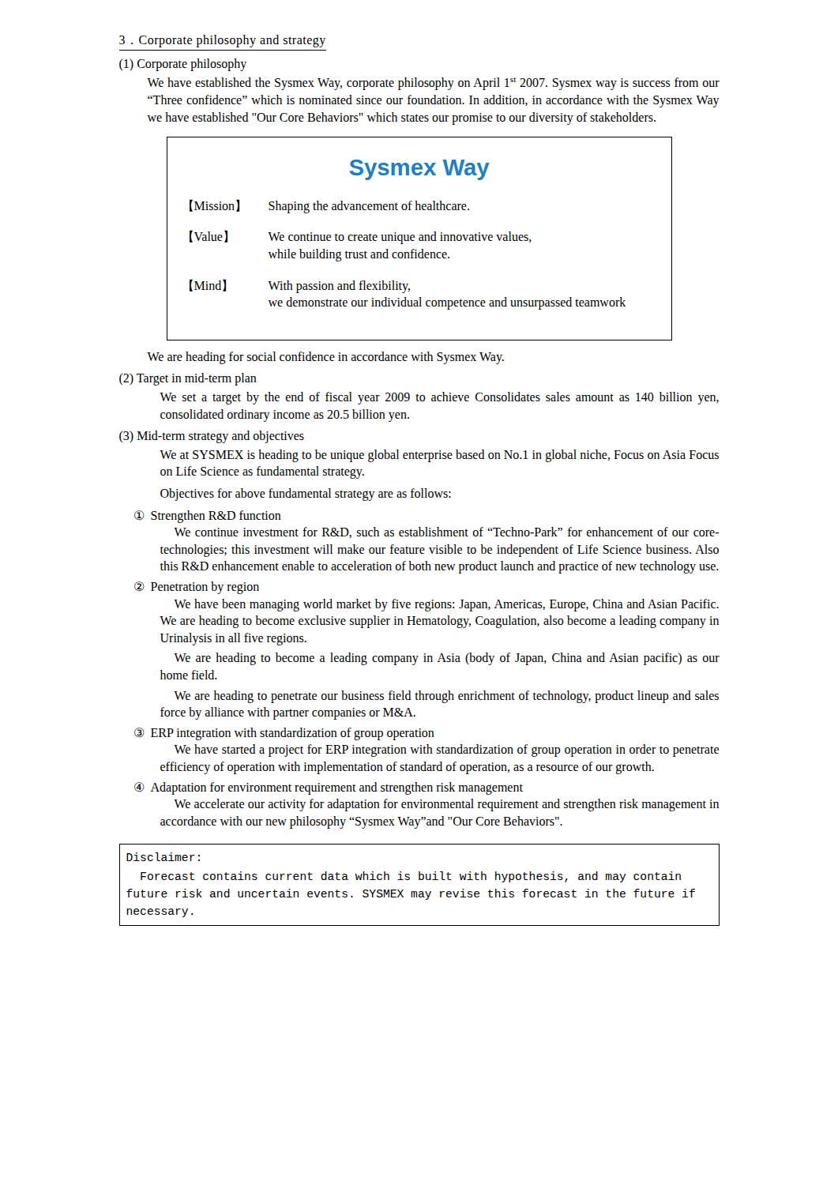3．Corporate philosophy and strategy
(1) Corporate philosophy
We have established the Sysmex Way, corporate philosophy on April 1st 2007. Sysmex way is success from our “Three confidence” which is nominated since our foundation. In addition, in accordance with the Sysmex Way we have established "Our Core Behaviors" which states our promise to our diversity of stakeholders.
Sysmex Way
| 【Mission】 | Shaping the advancement of healthcare. |
| 【Value】 | We continue to create unique and innovative values, while building trust and confidence. |
| 【Mind】 | With passion and flexibility, we demonstrate our individual competence and unsurpassed teamwork |
We are heading for social confidence in accordance with Sysmex Way.
(2) Target in mid-term plan
We set a target by the end of fiscal year 2009 to achieve Consolidates sales amount as 140 billion yen, consolidated ordinary income as 20.5 billion yen.
(3) Mid-term strategy and objectives
We at SYSMEX is heading to be unique global enterprise based on No.1 in global niche, Focus on Asia Focus on Life Science as fundamental strategy.
Objectives for above fundamental strategy are as follows:
① Strengthen R&D function
We continue investment for R&D, such as establishment of “Techno-Park” for enhancement of our core-technologies; this investment will make our feature visible to be independent of Life Science business. Also this R&D enhancement enable to acceleration of both new product launch and practice of new technology use.
② Penetration by region
We have been managing world market by five regions: Japan, Americas, Europe, China and Asian Pacific. We are heading to become exclusive supplier in Hematology, Coagulation, also become a leading company in Urinalysis in all five regions.
We are heading to become a leading company in Asia (body of Japan, China and Asian pacific) as our home field.
We are heading to penetrate our business field through enrichment of technology, product lineup and sales force by alliance with partner companies or M&A.
③ ERP integration with standardization of group operation
We have started a project for ERP integration with standardization of group operation in order to penetrate efficiency of operation with implementation of standard of operation, as a resource of our growth.
④ Adaptation for environment requirement and strengthen risk management
We accelerate our activity for adaptation for environmental requirement and strengthen risk management in accordance with our new philosophy “Sysmex Way”and "Our Core Behaviors".
Disclaimer:
Forecast contains current data which is built with hypothesis, and may contain future risk and uncertain events. SYSMEX may revise this forecast in the future if necessary.